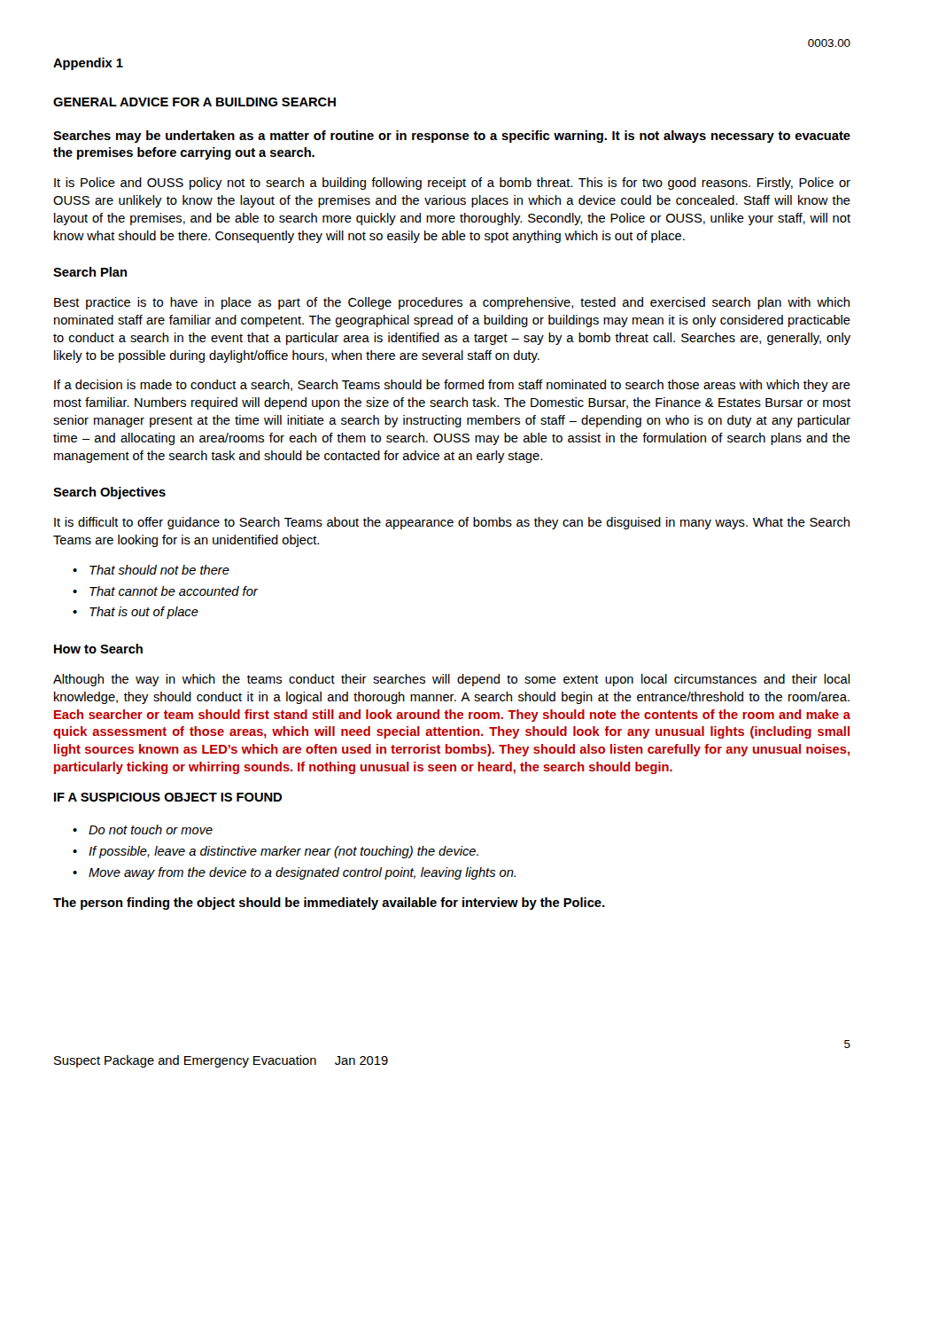0003.00
Appendix 1
GENERAL ADVICE FOR A BUILDING SEARCH
Searches may be undertaken as a matter of routine or in response to a specific warning. It is not always necessary to evacuate the premises before carrying out a search.
It is Police and OUSS policy not to search a building following receipt of a bomb threat. This is for two good reasons. Firstly, Police or OUSS are unlikely to know the layout of the premises and the various places in which a device could be concealed. Staff will know the layout of the premises, and be able to search more quickly and more thoroughly. Secondly, the Police or OUSS, unlike your staff, will not know what should be there. Consequently they will not so easily be able to spot anything which is out of place.
Search Plan
Best practice is to have in place as part of the College procedures a comprehensive, tested and exercised search plan with which nominated staff are familiar and competent. The geographical spread of a building or buildings may mean it is only considered practicable to conduct a search in the event that a particular area is identified as a target – say by a bomb threat call. Searches are, generally, only likely to be possible during daylight/office hours, when there are several staff on duty.
If a decision is made to conduct a search, Search Teams should be formed from staff nominated to search those areas with which they are most familiar. Numbers required will depend upon the size of the search task. The Domestic Bursar, the Finance & Estates Bursar or most senior manager present at the time will initiate a search by instructing members of staff – depending on who is on duty at any particular time – and allocating an area/rooms for each of them to search. OUSS may be able to assist in the formulation of search plans and the management of the search task and should be contacted for advice at an early stage.
Search Objectives
It is difficult to offer guidance to Search Teams about the appearance of bombs as they can be disguised in many ways. What the Search Teams are looking for is an unidentified object.
That should not be there
That cannot be accounted for
That is out of place
How to Search
Although the way in which the teams conduct their searches will depend to some extent upon local circumstances and their local knowledge, they should conduct it in a logical and thorough manner. A search should begin at the entrance/threshold to the room/area. Each searcher or team should first stand still and look around the room. They should note the contents of the room and make a quick assessment of those areas, which will need special attention. They should look for any unusual lights (including small light sources known as LED’s which are often used in terrorist bombs). They should also listen carefully for any unusual noises, particularly ticking or whirring sounds. If nothing unusual is seen or heard, the search should begin.
IF A SUSPICIOUS OBJECT IS FOUND
Do not touch or move
If possible, leave a distinctive marker near (not touching) the device.
Move away from the device to a designated control point, leaving lights on.
The person finding the object should be immediately available for interview by the Police.
5
Suspect Package and Emergency Evacuation Jan 2019